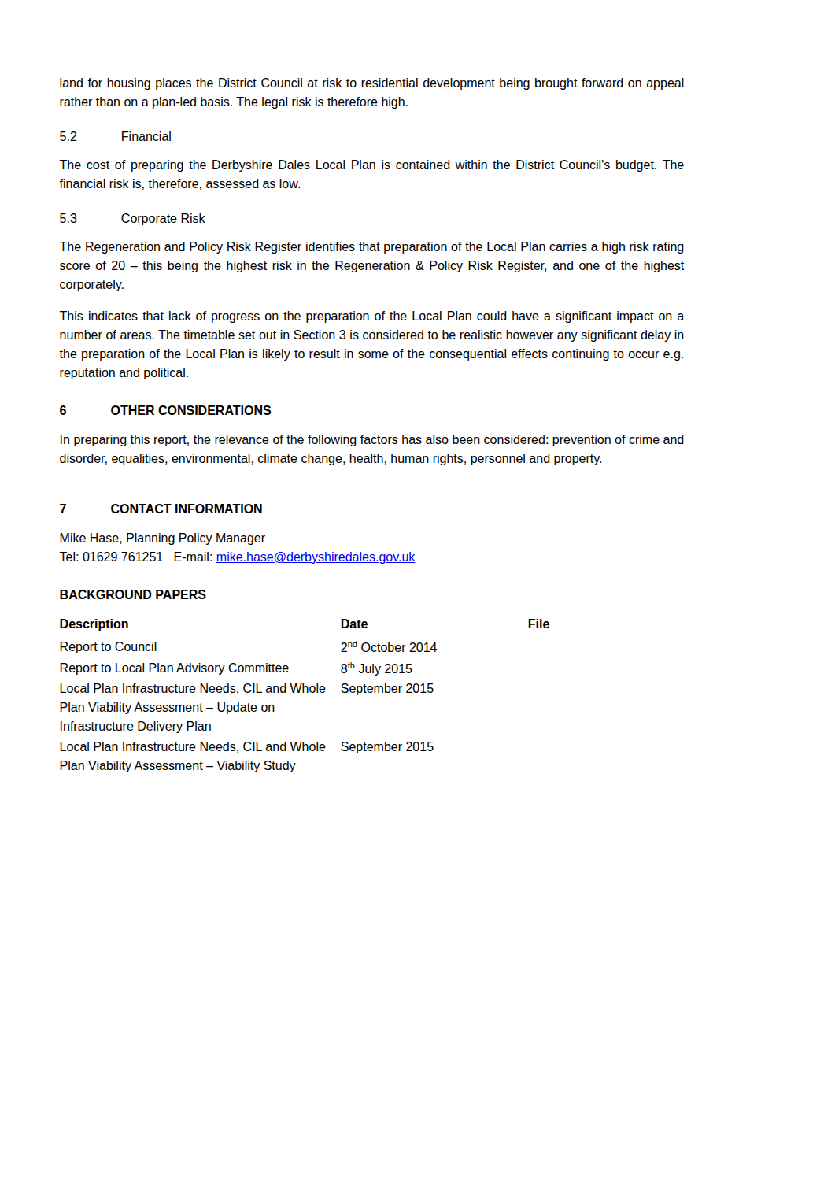land for housing places the District Council at risk to residential development being brought forward on appeal rather than on a plan-led basis. The legal risk is therefore high.
5.2 Financial
The cost of preparing the Derbyshire Dales Local Plan is contained within the District Council's budget. The financial risk is, therefore, assessed as low.
5.3 Corporate Risk
The Regeneration and Policy Risk Register identifies that preparation of the Local Plan carries a high risk rating score of 20 – this being the highest risk in the Regeneration & Policy Risk Register, and one of the highest corporately.
This indicates that lack of progress on the preparation of the Local Plan could have a significant impact on a number of areas. The timetable set out in Section 3 is considered to be realistic however any significant delay in the preparation of the Local Plan is likely to result in some of the consequential effects continuing to occur e.g. reputation and political.
6 OTHER CONSIDERATIONS
In preparing this report, the relevance of the following factors has also been considered: prevention of crime and disorder, equalities, environmental, climate change, health, human rights, personnel and property.
7 CONTACT INFORMATION
Mike Hase, Planning Policy Manager
Tel: 01629 761251 E-mail: mike.hase@derbyshiredales.gov.uk
BACKGROUND PAPERS
| Description | Date | File |
| --- | --- | --- |
| Report to Council | 2 nd October 2014 | |
| Report to Local Plan Advisory Committee | 8 th July 2015 | |
| Local Plan Infrastructure Needs, CIL and Whole Plan Viability Assessment – Update on Infrastructure Delivery Plan | September 2015 | |
| Local Plan Infrastructure Needs, CIL and Whole Plan Viability Assessment – Viability Study | September 2015 | |